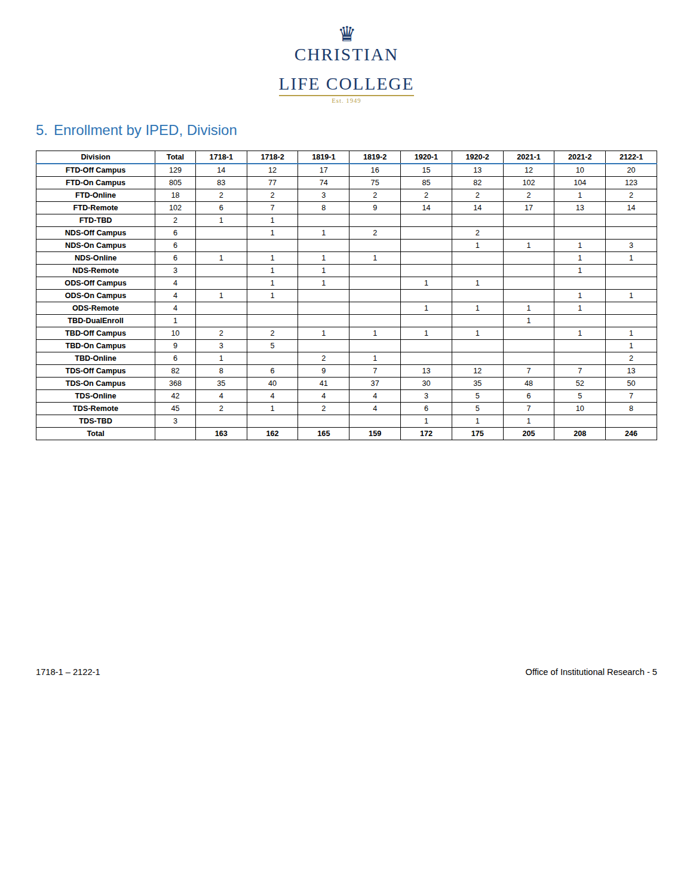♛
CHRISTIAN
LIFE COLLEGE
Est. 1949
5. Enrollment by IPED, Division
| Division | Total | 1718-1 | 1718-2 | 1819-1 | 1819-2 | 1920-1 | 1920-2 | 2021-1 | 2021-2 | 2122-1 |
| --- | --- | --- | --- | --- | --- | --- | --- | --- | --- | --- |
| FTD-Off Campus | 129 | 14 | 12 | 17 | 16 | 15 | 13 | 12 | 10 | 20 |
| FTD-On Campus | 805 | 83 | 77 | 74 | 75 | 85 | 82 | 102 | 104 | 123 |
| FTD-Online | 18 | 2 | 2 | 3 | 2 | 2 | 2 | 2 | 1 | 2 |
| FTD-Remote | 102 | 6 | 7 | 8 | 9 | 14 | 14 | 17 | 13 | 14 |
| FTD-TBD | 2 | 1 | 1 | | | | | | | |
| NDS-Off Campus | 6 | | 1 | 1 | 2 | | 2 | | | |
| NDS-On Campus | 6 | | | | | | 1 | 1 | 1 | 3 |
| NDS-Online | 6 | 1 | 1 | 1 | 1 | | | | 1 | 1 |
| NDS-Remote | 3 | | 1 | 1 | | | | | 1 | |
| ODS-Off Campus | 4 | | 1 | 1 | | 1 | 1 | | | |
| ODS-On Campus | 4 | 1 | 1 | | | | | | 1 | 1 |
| ODS-Remote | 4 | | | | | 1 | 1 | 1 | 1 | |
| TBD-DualEnroll | 1 | | | | | | | 1 | | |
| TBD-Off Campus | 10 | 2 | 2 | 1 | 1 | 1 | 1 | | 1 | 1 |
| TBD-On Campus | 9 | 3 | 5 | | | | | | | 1 |
| TBD-Online | 6 | 1 | | 2 | 1 | | | | | 2 |
| TDS-Off Campus | 82 | 8 | 6 | 9 | 7 | 13 | 12 | 7 | 7 | 13 |
| TDS-On Campus | 368 | 35 | 40 | 41 | 37 | 30 | 35 | 48 | 52 | 50 |
| TDS-Online | 42 | 4 | 4 | 4 | 4 | 3 | 5 | 6 | 5 | 7 |
| TDS-Remote | 45 | 2 | 1 | 2 | 4 | 6 | 5 | 7 | 10 | 8 |
| TDS-TBD | 3 | | | | | 1 | 1 | 1 | | |
| Total | | 163 | 162 | 165 | 159 | 172 | 175 | 205 | 208 | 246 |
1718-1 – 2122-1
Office of Institutional Research - 5